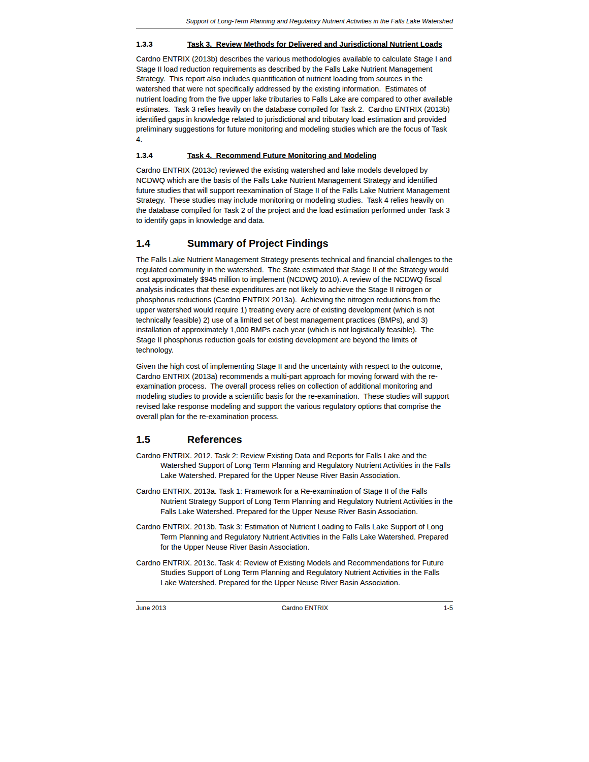Support of Long-Term Planning and Regulatory Nutrient Activities in the Falls Lake Watershed
1.3.3 Task 3. Review Methods for Delivered and Jurisdictional Nutrient Loads
Cardno ENTRIX (2013b) describes the various methodologies available to calculate Stage I and Stage II load reduction requirements as described by the Falls Lake Nutrient Management Strategy. This report also includes quantification of nutrient loading from sources in the watershed that were not specifically addressed by the existing information. Estimates of nutrient loading from the five upper lake tributaries to Falls Lake are compared to other available estimates. Task 3 relies heavily on the database compiled for Task 2. Cardno ENTRIX (2013b) identified gaps in knowledge related to jurisdictional and tributary load estimation and provided preliminary suggestions for future monitoring and modeling studies which are the focus of Task 4.
1.3.4 Task 4. Recommend Future Monitoring and Modeling
Cardno ENTRIX (2013c) reviewed the existing watershed and lake models developed by NCDWQ which are the basis of the Falls Lake Nutrient Management Strategy and identified future studies that will support reexamination of Stage II of the Falls Lake Nutrient Management Strategy. These studies may include monitoring or modeling studies. Task 4 relies heavily on the database compiled for Task 2 of the project and the load estimation performed under Task 3 to identify gaps in knowledge and data.
1.4 Summary of Project Findings
The Falls Lake Nutrient Management Strategy presents technical and financial challenges to the regulated community in the watershed. The State estimated that Stage II of the Strategy would cost approximately $945 million to implement (NCDWQ 2010). A review of the NCDWQ fiscal analysis indicates that these expenditures are not likely to achieve the Stage II nitrogen or phosphorus reductions (Cardno ENTRIX 2013a). Achieving the nitrogen reductions from the upper watershed would require 1) treating every acre of existing development (which is not technically feasible) 2) use of a limited set of best management practices (BMPs), and 3) installation of approximately 1,000 BMPs each year (which is not logistically feasible). The Stage II phosphorus reduction goals for existing development are beyond the limits of technology.
Given the high cost of implementing Stage II and the uncertainty with respect to the outcome, Cardno ENTRIX (2013a) recommends a multi-part approach for moving forward with the re-examination process. The overall process relies on collection of additional monitoring and modeling studies to provide a scientific basis for the re-examination. These studies will support revised lake response modeling and support the various regulatory options that comprise the overall plan for the re-examination process.
1.5 References
Cardno ENTRIX. 2012. Task 2: Review Existing Data and Reports for Falls Lake and the Watershed Support of Long Term Planning and Regulatory Nutrient Activities in the Falls Lake Watershed. Prepared for the Upper Neuse River Basin Association.
Cardno ENTRIX. 2013a. Task 1: Framework for a Re-examination of Stage II of the Falls Nutrient Strategy Support of Long Term Planning and Regulatory Nutrient Activities in the Falls Lake Watershed. Prepared for the Upper Neuse River Basin Association.
Cardno ENTRIX. 2013b. Task 3: Estimation of Nutrient Loading to Falls Lake Support of Long Term Planning and Regulatory Nutrient Activities in the Falls Lake Watershed. Prepared for the Upper Neuse River Basin Association.
Cardno ENTRIX. 2013c. Task 4: Review of Existing Models and Recommendations for Future Studies Support of Long Term Planning and Regulatory Nutrient Activities in the Falls Lake Watershed. Prepared for the Upper Neuse River Basin Association.
June 2013
Cardno ENTRIX
1-5